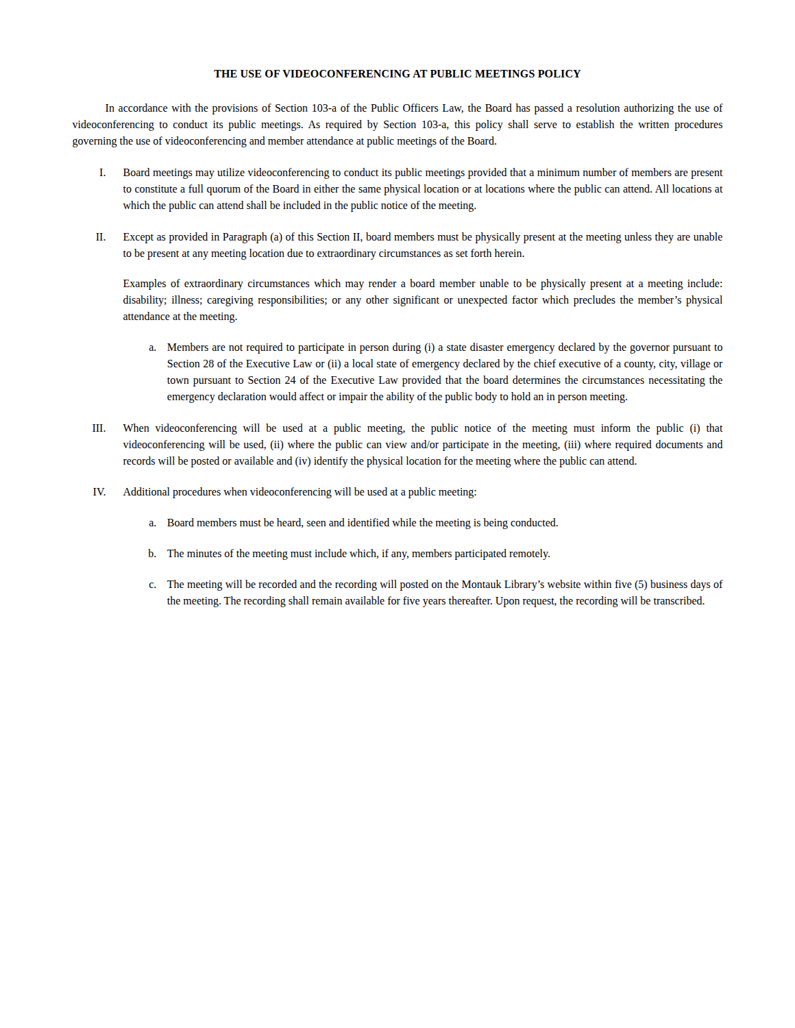The Use of Videoconferencing at Public Meetings Policy
In accordance with the provisions of Section 103-a of the Public Officers Law, the Board has passed a resolution authorizing the use of videoconferencing to conduct its public meetings. As required by Section 103-a, this policy shall serve to establish the written procedures governing the use of videoconferencing and member attendance at public meetings of the Board.
Board meetings may utilize videoconferencing to conduct its public meetings provided that a minimum number of members are present to constitute a full quorum of the Board in either the same physical location or at locations where the public can attend. All locations at which the public can attend shall be included in the public notice of the meeting.
Except as provided in Paragraph (a) of this Section II, board members must be physically present at the meeting unless they are unable to be present at any meeting location due to extraordinary circumstances as set forth herein.
Examples of extraordinary circumstances which may render a board member unable to be physically present at a meeting include: disability; illness; caregiving responsibilities; or any other significant or unexpected factor which precludes the member’s physical attendance at the meeting.
Members are not required to participate in person during (i) a state disaster emergency declared by the governor pursuant to Section 28 of the Executive Law or (ii) a local state of emergency declared by the chief executive of a county, city, village or town pursuant to Section 24 of the Executive Law provided that the board determines the circumstances necessitating the emergency declaration would affect or impair the ability of the public body to hold an in person meeting.
When videoconferencing will be used at a public meeting, the public notice of the meeting must inform the public (i) that videoconferencing will be used, (ii) where the public can view and/or participate in the meeting, (iii) where required documents and records will be posted or available and (iv) identify the physical location for the meeting where the public can attend.
Additional procedures when videoconferencing will be used at a public meeting:
Board members must be heard, seen and identified while the meeting is being conducted.
The minutes of the meeting must include which, if any, members participated remotely.
The meeting will be recorded and the recording will posted on the Montauk Library’s website within five (5) business days of the meeting. The recording shall remain available for five years thereafter. Upon request, the recording will be transcribed.